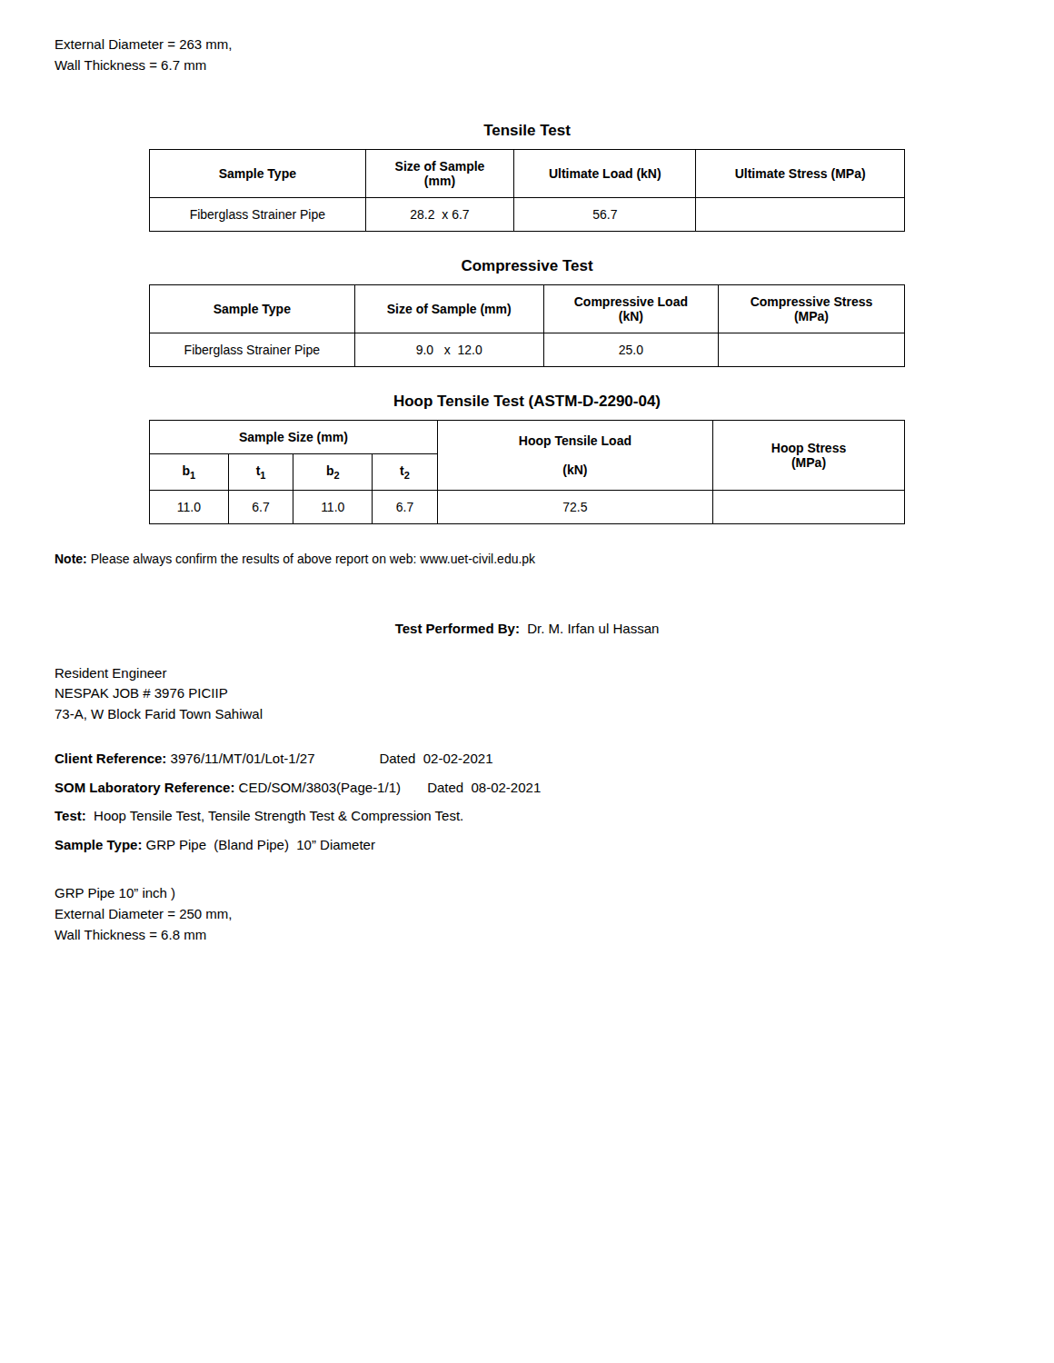External Diameter = 263 mm,
Wall Thickness = 6.7 mm
Tensile Test
| Sample Type | Size of Sample (mm) | Ultimate Load (kN) | Ultimate Stress (MPa) |
| --- | --- | --- | --- |
| Fiberglass Strainer Pipe | 28.2 x 6.7 | 56.7 | |
Compressive Test
| Sample Type | Size of Sample (mm) | Compressive Load (kN) | Compressive Stress (MPa) |
| --- | --- | --- | --- |
| Fiberglass Strainer Pipe | 9.0 x 12.0 | 25.0 | |
Hoop Tensile Test (ASTM-D-2290-04)
| Sample Size (mm) | Hoop Tensile Load (kN) | Hoop Stress (MPa) |
| --- | --- | --- |
| b 1 | t 1 | b 2 | t 2 |
| 11.0 | 6.7 | 11.0 | 6.7 | 72.5 | |
Note: Please always confirm the results of above report on web: www.uet-civil.edu.pk
Test Performed By: Dr. M. Irfan ul Hassan
Resident Engineer
NESPAK JOB # 3976 PICIIP
73-A, W Block Farid Town Sahiwal
Client Reference: 3976/11/MT/01/Lot-1/27 Dated 02-02-2021
SOM Laboratory Reference: CED/SOM/3803(Page-1/1) Dated 08-02-2021
Test: Hoop Tensile Test, Tensile Strength Test & Compression Test.
Sample Type: GRP Pipe (Bland Pipe) 10” Diameter
GRP Pipe 10” inch )
External Diameter = 250 mm,
Wall Thickness = 6.8 mm